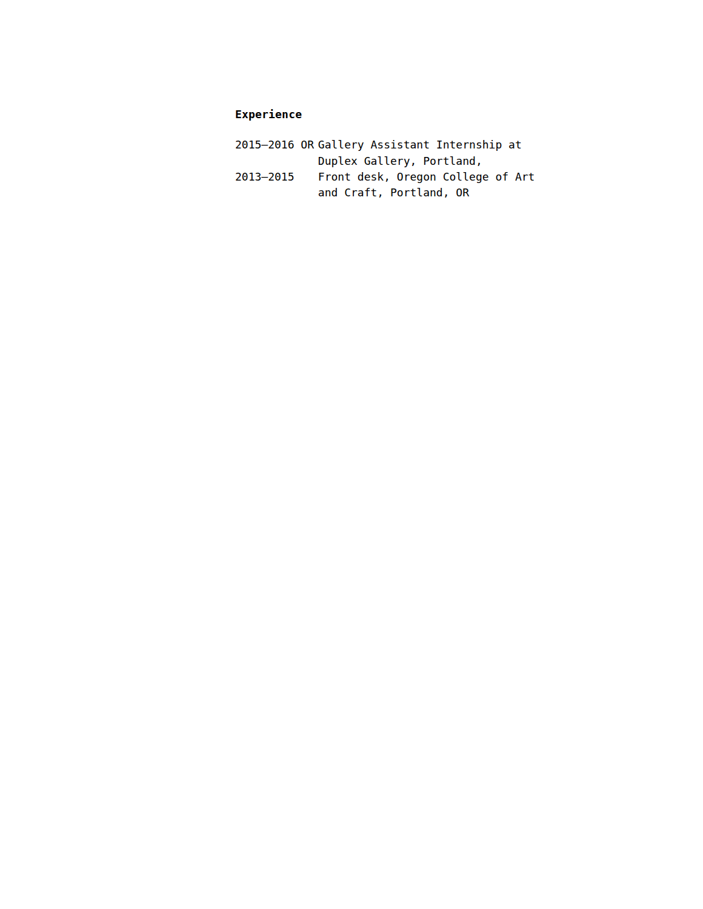Experience
| 2015–2016 OR | Gallery Assistant Internship at Duplex Gallery, Portland, |
| 2013–2015 | Front desk, Oregon College of Art and Craft, Portland, OR |